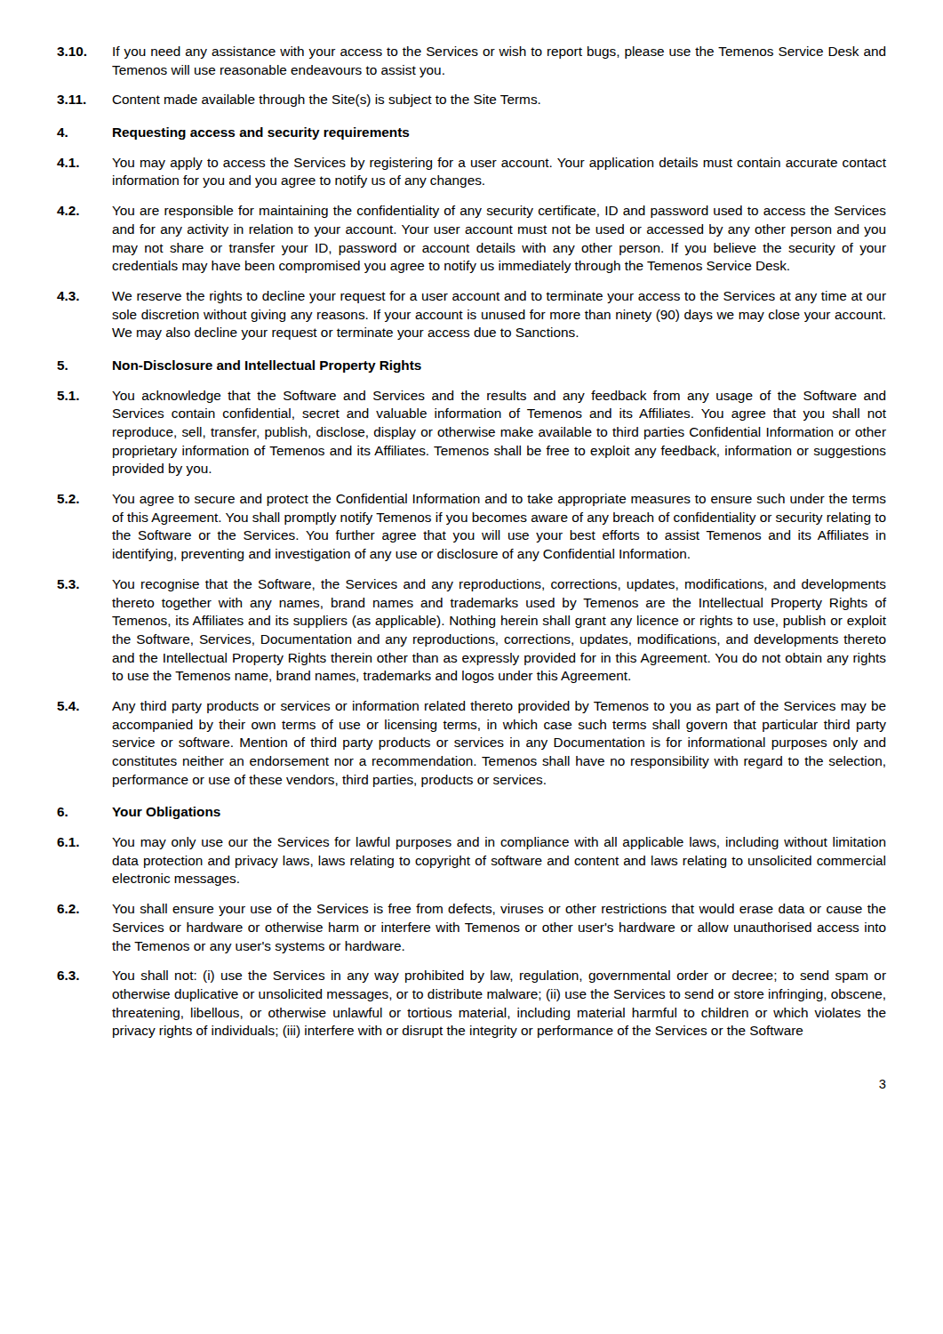3.10.
If you need any assistance with your access to the Services or wish to report bugs, please use the Temenos Service Desk and Temenos will use reasonable endeavours to assist you.
3.11.
Content made available through the Site(s) is subject to the Site Terms.
4.
Requesting access and security requirements
4.1.
You may apply to access the Services by registering for a user account. Your application details must contain accurate contact information for you and you agree to notify us of any changes.
4.2.
You are responsible for maintaining the confidentiality of any security certificate, ID and password used to access the Services and for any activity in relation to your account. Your user account must not be used or accessed by any other person and you may not share or transfer your ID, password or account details with any other person. If you believe the security of your credentials may have been compromised you agree to notify us immediately through the Temenos Service Desk.
4.3.
We reserve the rights to decline your request for a user account and to terminate your access to the Services at any time at our sole discretion without giving any reasons. If your account is unused for more than ninety (90) days we may close your account. We may also decline your request or terminate your access due to Sanctions.
5.
Non-Disclosure and Intellectual Property Rights
5.1.
You acknowledge that the Software and Services and the results and any feedback from any usage of the Software and Services contain confidential, secret and valuable information of Temenos and its Affiliates. You agree that you shall not reproduce, sell, transfer, publish, disclose, display or otherwise make available to third parties Confidential Information or other proprietary information of Temenos and its Affiliates. Temenos shall be free to exploit any feedback, information or suggestions provided by you.
5.2.
You agree to secure and protect the Confidential Information and to take appropriate measures to ensure such under the terms of this Agreement. You shall promptly notify Temenos if you becomes aware of any breach of confidentiality or security relating to the Software or the Services. You further agree that you will use your best efforts to assist Temenos and its Affiliates in identifying, preventing and investigation of any use or disclosure of any Confidential Information.
5.3.
You recognise that the Software, the Services and any reproductions, corrections, updates, modifications, and developments thereto together with any names, brand names and trademarks used by Temenos are the Intellectual Property Rights of Temenos, its Affiliates and its suppliers (as applicable). Nothing herein shall grant any licence or rights to use, publish or exploit the Software, Services, Documentation and any reproductions, corrections, updates, modifications, and developments thereto and the Intellectual Property Rights therein other than as expressly provided for in this Agreement. You do not obtain any rights to use the Temenos name, brand names, trademarks and logos under this Agreement.
5.4.
Any third party products or services or information related thereto provided by Temenos to you as part of the Services may be accompanied by their own terms of use or licensing terms, in which case such terms shall govern that particular third party service or software. Mention of third party products or services in any Documentation is for informational purposes only and constitutes neither an endorsement nor a recommendation. Temenos shall have no responsibility with regard to the selection, performance or use of these vendors, third parties, products or services.
6.
Your Obligations
6.1.
You may only use our the Services for lawful purposes and in compliance with all applicable laws, including without limitation data protection and privacy laws, laws relating to copyright of software and content and laws relating to unsolicited commercial electronic messages.
6.2.
You shall ensure your use of the Services is free from defects, viruses or other restrictions that would erase data or cause the Services or hardware or otherwise harm or interfere with Temenos or other user's hardware or allow unauthorised access into the Temenos or any user's systems or hardware.
6.3.
You shall not: (i) use the Services in any way prohibited by law, regulation, governmental order or decree; to send spam or otherwise duplicative or unsolicited messages, or to distribute malware; (ii) use the Services to send or store infringing, obscene, threatening, libellous, or otherwise unlawful or tortious material, including material harmful to children or which violates the privacy rights of individuals; (iii) interfere with or disrupt the integrity or performance of the Services or the Software
3